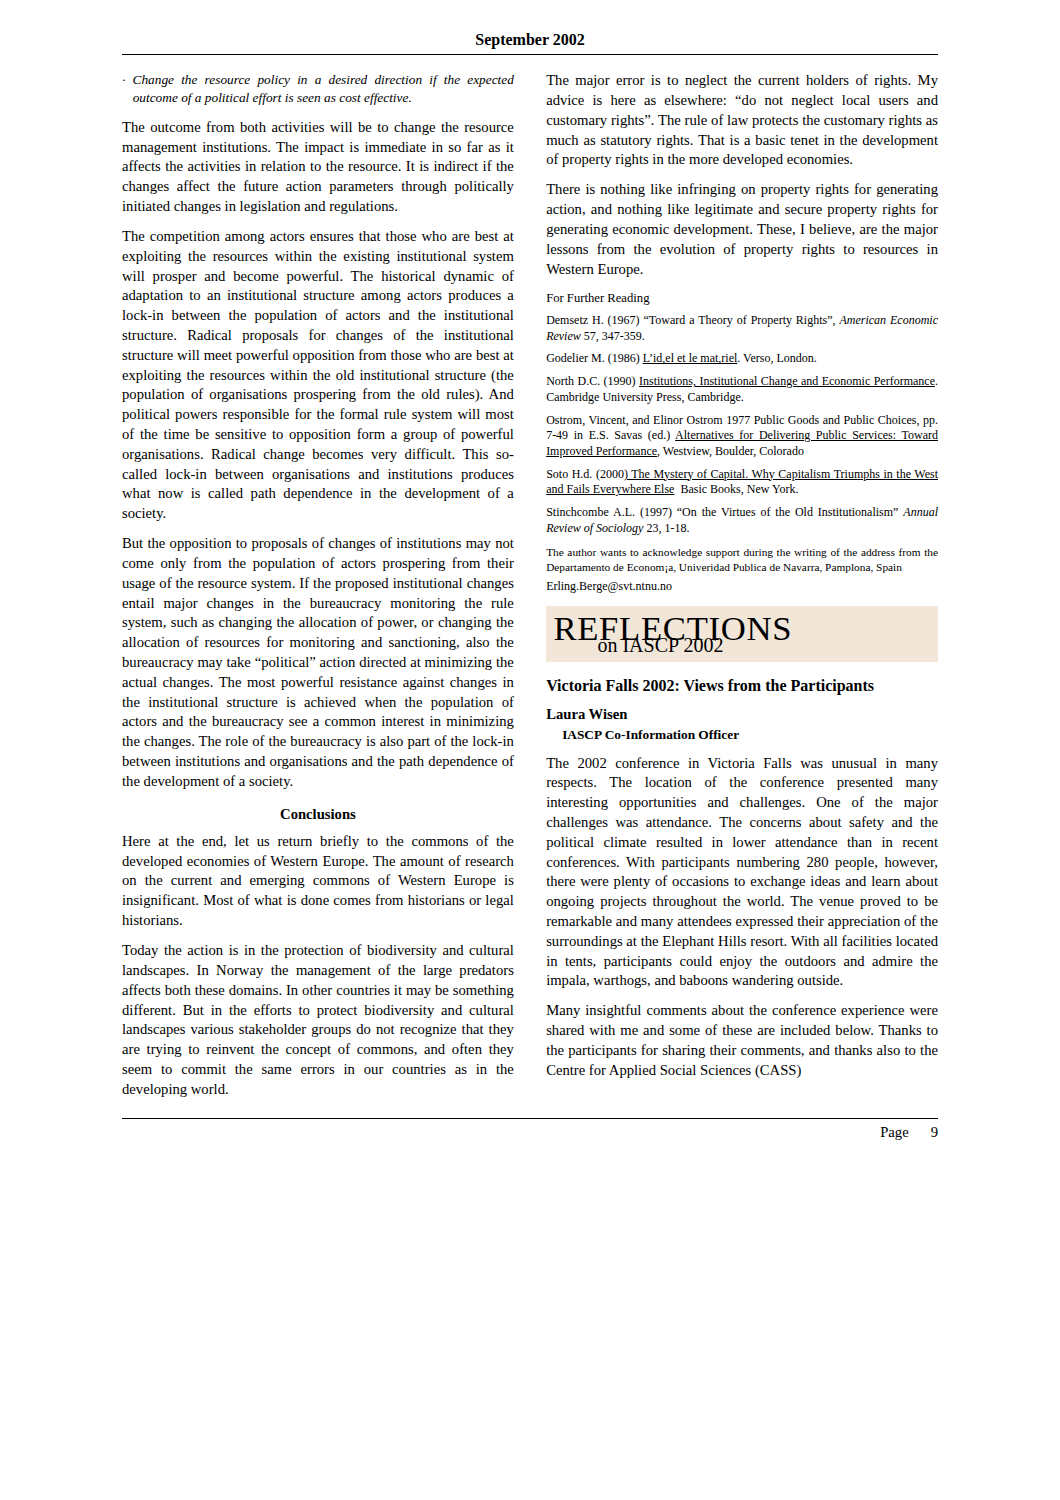September 2002
· Change the resource policy in a desired direction if the expected outcome of a political effort is seen as cost effective.
The outcome from both activities will be to change the resource management institutions. The impact is immediate in so far as it affects the activities in relation to the resource. It is indirect if the changes affect the future action parameters through politically initiated changes in legislation and regulations.
The competition among actors ensures that those who are best at exploiting the resources within the existing institutional system will prosper and become powerful. The historical dynamic of adaptation to an institutional structure among actors produces a lock-in between the population of actors and the institutional structure. Radical proposals for changes of the institutional structure will meet powerful opposition from those who are best at exploiting the resources within the old institutional structure (the population of organisations prospering from the old rules). And political powers responsible for the formal rule system will most of the time be sensitive to opposition form a group of powerful organisations. Radical change becomes very difficult. This so-called lock-in between organisations and institutions produces what now is called path dependence in the development of a society.
But the opposition to proposals of changes of institutions may not come only from the population of actors prospering from their usage of the resource system. If the proposed institutional changes entail major changes in the bureaucracy monitoring the rule system, such as changing the allocation of power, or changing the allocation of resources for monitoring and sanctioning, also the bureaucracy may take “political” action directed at minimizing the actual changes. The most powerful resistance against changes in the institutional structure is achieved when the population of actors and the bureaucracy see a common interest in minimizing the changes. The role of the bureaucracy is also part of the lock-in between institutions and organisations and the path dependence of the development of a society.
Conclusions
Here at the end, let us return briefly to the commons of the developed economies of Western Europe. The amount of research on the current and emerging commons of Western Europe is insignificant. Most of what is done comes from historians or legal historians.
Today the action is in the protection of biodiversity and cultural landscapes. In Norway the management of the large predators affects both these domains. In other countries it may be something different. But in the efforts to protect biodiversity and cultural landscapes various stakeholder groups do not recognize that they are trying to reinvent the concept of commons, and often they seem to commit the same errors in our countries as in the developing world.
The major error is to neglect the current holders of rights. My advice is here as elsewhere: “do not neglect local users and customary rights”. The rule of law protects the customary rights as much as statutory rights. That is a basic tenet in the development of property rights in the more developed economies.
There is nothing like infringing on property rights for generating action, and nothing like legitimate and secure property rights for generating economic development. These, I believe, are the major lessons from the evolution of property rights to resources in Western Europe.
For Further Reading
Demsetz H. (1967) “Toward a Theory of Property Rights”, American Economic Review 57, 347-359.
Godelier M. (1986) L’id,el et le mat,riel. Verso, London.
North D.C. (1990) Institutions, Institutional Change and Economic Performance. Cambridge University Press, Cambridge.
Ostrom, Vincent, and Elinor Ostrom 1977 Public Goods and Public Choices, pp. 7-49 in E.S. Savas (ed.) Alternatives for Delivering Public Services: Toward Improved Performance, Westview, Boulder, Colorado
Soto H.d. (2000) The Mystery of Capital. Why Capitalism Triumphs in the West and Fails Everywhere Else Basic Books, New York.
Stinchcombe A.L. (1997) “On the Virtues of the Old Institutionalism” Annual Review of Sociology 23, 1-18.
The author wants to acknowledge support during the writing of the address from the Departamento de Econom¡a, Univeridad Publica de Navarra, Pamplona, Spain
Erling.Berge@svt.ntnu.no
REFLECTIONS on IASCP 2002
Victoria Falls 2002: Views from the Participants
Laura Wisen
IASCP Co-Information Officer
The 2002 conference in Victoria Falls was unusual in many respects. The location of the conference presented many interesting opportunities and challenges. One of the major challenges was attendance. The concerns about safety and the political climate resulted in lower attendance than in recent conferences. With participants numbering 280 people, however, there were plenty of occasions to exchange ideas and learn about ongoing projects throughout the world. The venue proved to be remarkable and many attendees expressed their appreciation of the surroundings at the Elephant Hills resort. With all facilities located in tents, participants could enjoy the outdoors and admire the impala, warthogs, and baboons wandering outside.
Many insightful comments about the conference experience were shared with me and some of these are included below. Thanks to the participants for sharing their comments, and thanks also to the Centre for Applied Social Sciences (CASS)
Page9